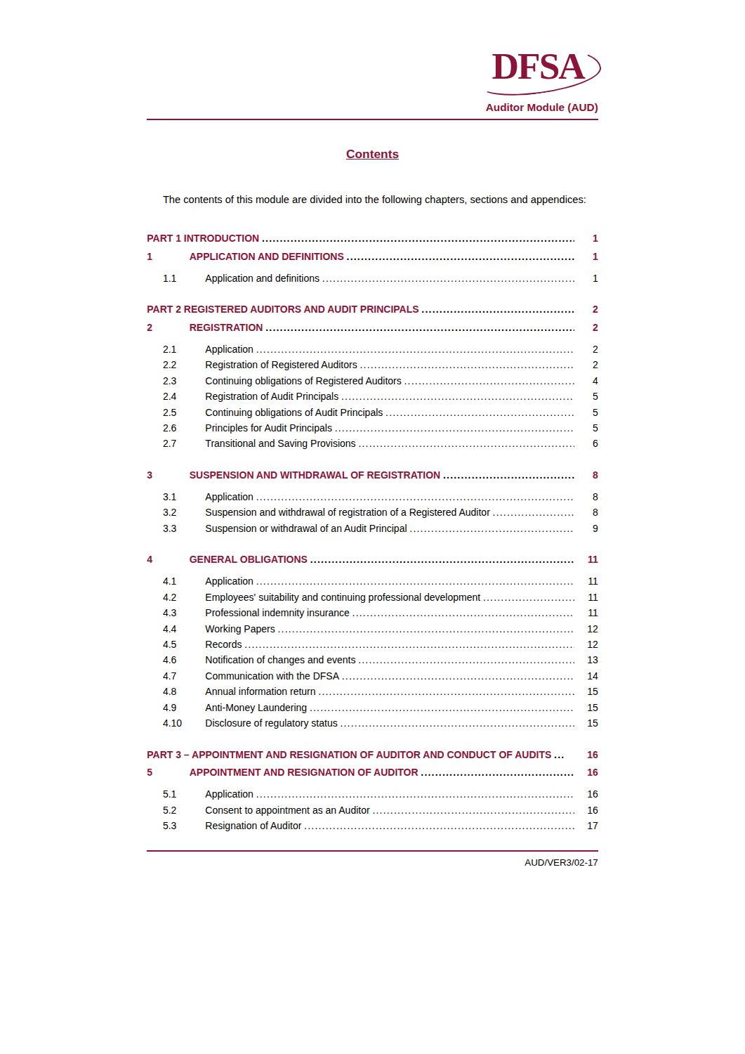DFSA
Auditor Module (AUD)
Contents
The contents of this module are divided into the following chapters, sections and appendices:
PART 1 INTRODUCTION .......................................................................................................... 1
1 APPLICATION AND DEFINITIONS .......................................................................... 1
1.1 Application and definitions ............................................................................................... 1
PART 2 REGISTERED AUDITORS AND AUDIT PRINCIPALS .................................................... 2
2 REGISTRATION ....................................................................................................... 2
2.1 Application ..................................................................................................................... 2
2.2 Registration of Registered Auditors ................................................................................... 2
2.3 Continuing obligations of Registered Auditors .................................................................... 4
2.4 Registration of Audit Principals ......................................................................................... 5
2.5 Continuing obligations of Audit Principals ......................................................................... 5
2.6 Principles for Audit Principals ........................................................................................... 5
2.7 Transitional and Saving Provisions ................................................................................... 6
3 SUSPENSION AND WITHDRAWAL OF REGISTRATION ............................................. 8
3.1 Application ..................................................................................................................... 8
3.2 Suspension and withdrawal of registration of a Registered Auditor .................................. 8
3.3 Suspension or withdrawal of an Audit Principal ................................................................... 9
4 GENERAL OBLIGATIONS ......................................................................................... 11
4.1 Application ..................................................................................................................... 11
4.2 Employees' suitability and continuing professional development ..................................... 11
4.3 Professional indemnity insurance ..................................................................................... 11
4.4 Working Papers ............................................................................................................ 12
4.5 Records ......................................................................................................................... 12
4.6 Notification of changes and events .................................................................................. 13
4.7 Communication with the DFSA ....................................................................................... 14
4.8 Annual information return ................................................................................................ 15
4.9 Anti-Money Laundering ................................................................................................... 15
4.10 Disclosure of regulatory status ......................................................................................... 15
PART 3 – APPOINTMENT AND RESIGNATION OF AUDITOR AND CONDUCT OF AUDITS ... 16
5 APPOINTMENT AND RESIGNATION OF AUDITOR .................................................... 16
5.1 Application ..................................................................................................................... 16
5.2 Consent to appointment as an Auditor ........................................................................... 16
5.3 Resignation of Auditor .................................................................................................... 17
AUD/VER3/02-17